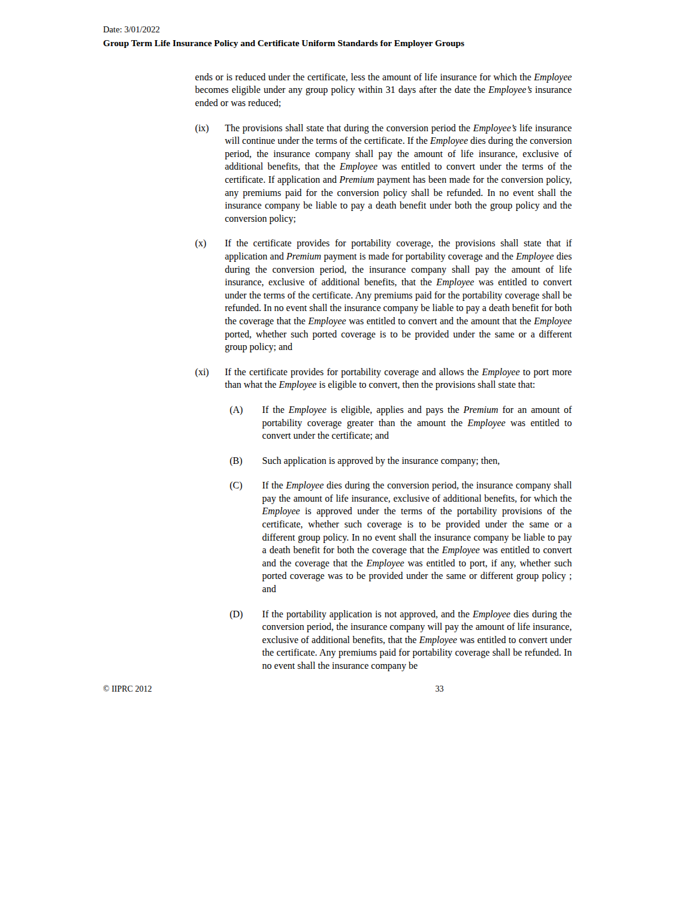Date: 3/01/2022
Group Term Life Insurance Policy and Certificate Uniform Standards for Employer Groups
ends or is reduced under the certificate, less the amount of life insurance for which the Employee becomes eligible under any group policy within 31 days after the date the Employee’s insurance ended or was reduced;
(ix)
The provisions shall state that during the conversion period the Employee’s life insurance will continue under the terms of the certificate. If the Employee dies during the conversion period, the insurance company shall pay the amount of life insurance, exclusive of additional benefits, that the Employee was entitled to convert under the terms of the certificate. If application and Premium payment has been made for the conversion policy, any premiums paid for the conversion policy shall be refunded. In no event shall the insurance company be liable to pay a death benefit under both the group policy and the conversion policy;
(x)
If the certificate provides for portability coverage, the provisions shall state that if application and Premium payment is made for portability coverage and the Employee dies during the conversion period, the insurance company shall pay the amount of life insurance, exclusive of additional benefits, that the Employee was entitled to convert under the terms of the certificate. Any premiums paid for the portability coverage shall be refunded. In no event shall the insurance company be liable to pay a death benefit for both the coverage that the Employee was entitled to convert and the amount that the Employee ported, whether such ported coverage is to be provided under the same or a different group policy; and
(xi)
If the certificate provides for portability coverage and allows the Employee to port more than what the Employee is eligible to convert, then the provisions shall state that:
(A)
If the Employee is eligible, applies and pays the Premium for an amount of portability coverage greater than the amount the Employee was entitled to convert under the certificate; and
(B)
Such application is approved by the insurance company; then,
(C)
If the Employee dies during the conversion period, the insurance company shall pay the amount of life insurance, exclusive of additional benefits, for which the Employee is approved under the terms of the portability provisions of the certificate, whether such coverage is to be provided under the same or a different group policy. In no event shall the insurance company be liable to pay a death benefit for both the coverage that the Employee was entitled to convert and the coverage that the Employee was entitled to port, if any, whether such ported coverage was to be provided under the same or different group policy ; and
(D)
If the portability application is not approved, and the Employee dies during the conversion period, the insurance company will pay the amount of life insurance, exclusive of additional benefits, that the Employee was entitled to convert under the certificate. Any premiums paid for portability coverage shall be refunded. In no event shall the insurance company be
© IIPRC 2012
33